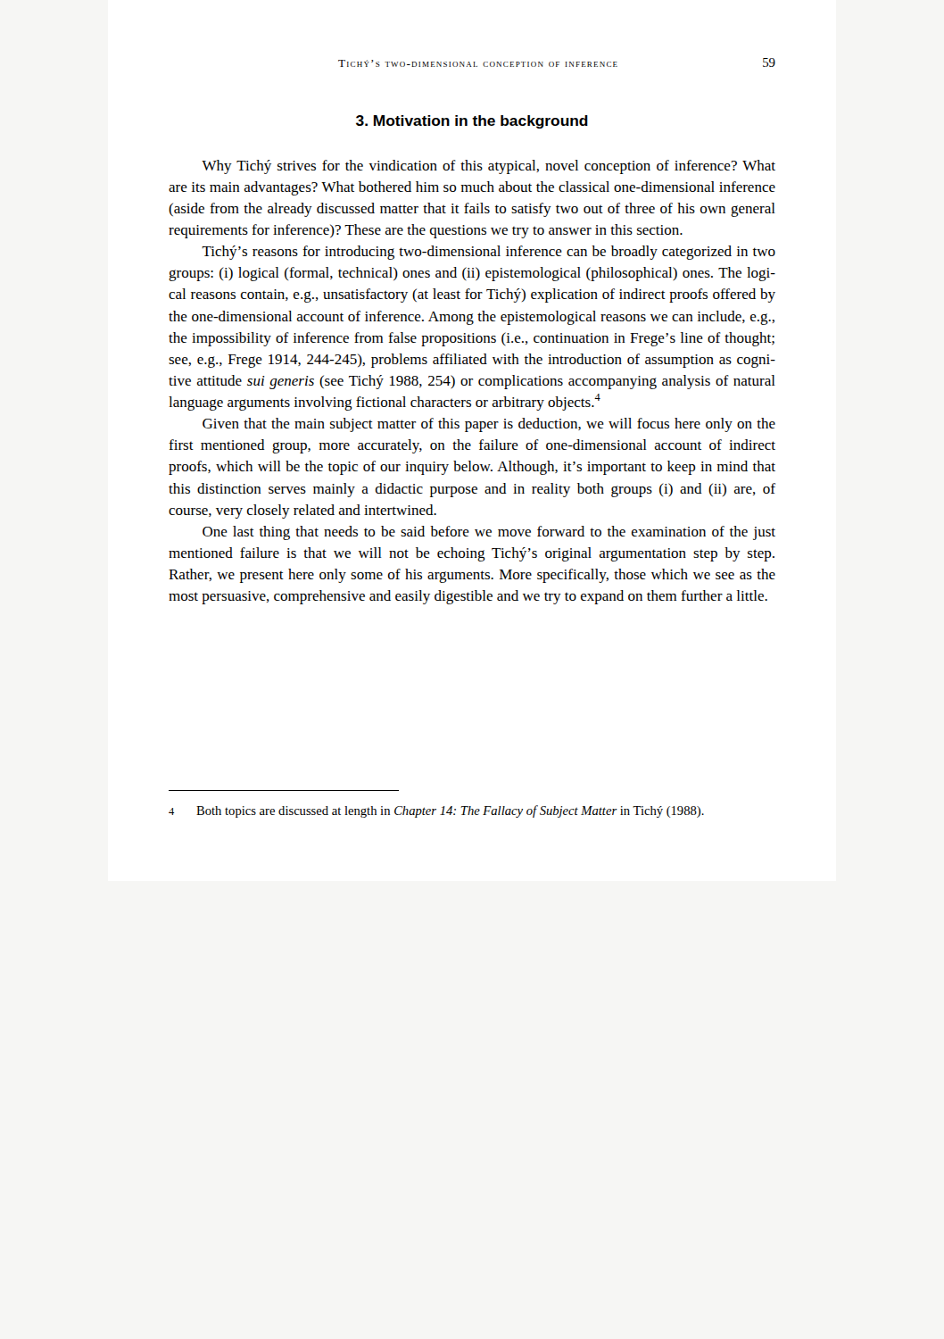Tichýʼs two-dimensional conception of inference 59
3. Motivation in the background
Why Tichý strives for the vindication of this atypical, novel conception of inference? What are its main advantages? What bothered him so much about the classical one-dimensional inference (aside from the already discussed matter that it fails to satisfy two out of three of his own general requirements for inference)? These are the questions we try to answer in this section.
Tichýʼs reasons for introducing two-dimensional inference can be broadly categorized in two groups: (i) logical (formal, technical) ones and (ii) epistemological (philosophical) ones. The logical reasons contain, e.g., unsatisfactory (at least for Tichý) explication of indirect proofs offered by the one-dimensional account of inference. Among the epistemological reasons we can include, e.g., the impossibility of inference from false propositions (i.e., continuation in Fregeʼs line of thought; see, e.g., Frege 1914, 244-245), problems affiliated with the introduction of assumption as cognitive attitude sui generis (see Tichý 1988, 254) or complications accompanying analysis of natural language arguments involving fictional characters or arbitrary objects.4
Given that the main subject matter of this paper is deduction, we will focus here only on the first mentioned group, more accurately, on the failure of one-dimensional account of indirect proofs, which will be the topic of our inquiry below. Although, itʼs important to keep in mind that this distinction serves mainly a didactic purpose and in reality both groups (i) and (ii) are, of course, very closely related and intertwined.
One last thing that needs to be said before we move forward to the examination of the just mentioned failure is that we will not be echoing Tichýʼs original argumentation step by step. Rather, we present here only some of his arguments. More specifically, those which we see as the most persuasive, comprehensive and easily digestible and we try to expand on them further a little.
4
Both topics are discussed at length in Chapter 14: The Fallacy of Subject Matter in Tichý (1988).